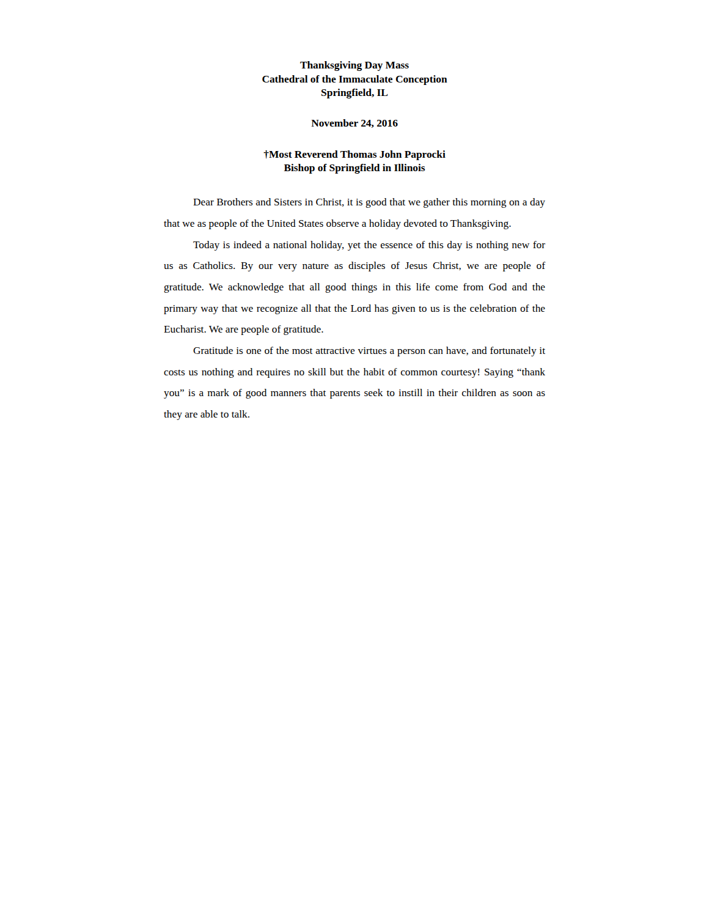Thanksgiving Day Mass
Cathedral of the Immaculate Conception
Springfield, IL
November 24, 2016
†Most Reverend Thomas John Paprocki
Bishop of Springfield in Illinois
Dear Brothers and Sisters in Christ, it is good that we gather this morning on a day that we as people of the United States observe a holiday devoted to Thanksgiving.
Today is indeed a national holiday, yet the essence of this day is nothing new for us as Catholics. By our very nature as disciples of Jesus Christ, we are people of gratitude. We acknowledge that all good things in this life come from God and the primary way that we recognize all that the Lord has given to us is the celebration of the Eucharist. We are people of gratitude.
Gratitude is one of the most attractive virtues a person can have, and fortunately it costs us nothing and requires no skill but the habit of common courtesy! Saying “thank you” is a mark of good manners that parents seek to instill in their children as soon as they are able to talk.